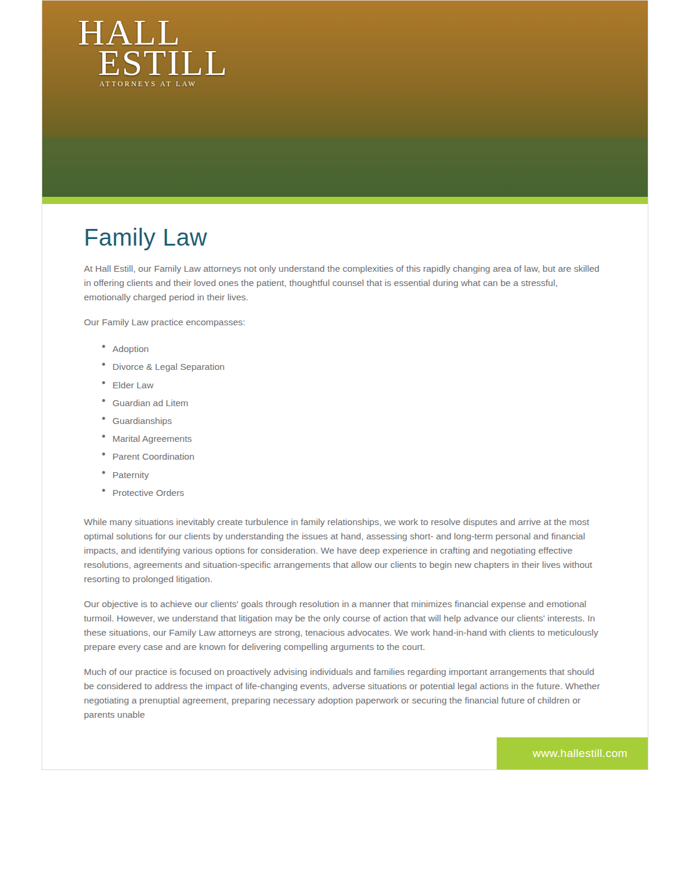HALL ESTILL ATTORNEYS AT LAW
Family Law
At Hall Estill, our Family Law attorneys not only understand the complexities of this rapidly changing area of law, but are skilled in offering clients and their loved ones the patient, thoughtful counsel that is essential during what can be a stressful, emotionally charged period in their lives.
Our Family Law practice encompasses:
Adoption
Divorce & Legal Separation
Elder Law
Guardian ad Litem
Guardianships
Marital Agreements
Parent Coordination
Paternity
Protective Orders
While many situations inevitably create turbulence in family relationships, we work to resolve disputes and arrive at the most optimal solutions for our clients by understanding the issues at hand, assessing short- and long-term personal and financial impacts, and identifying various options for consideration. We have deep experience in crafting and negotiating effective resolutions, agreements and situation-specific arrangements that allow our clients to begin new chapters in their lives without resorting to prolonged litigation.
Our objective is to achieve our clients' goals through resolution in a manner that minimizes financial expense and emotional turmoil. However, we understand that litigation may be the only course of action that will help advance our clients' interests. In these situations, our Family Law attorneys are strong, tenacious advocates. We work hand-in-hand with clients to meticulously prepare every case and are known for delivering compelling arguments to the court.
Much of our practice is focused on proactively advising individuals and families regarding important arrangements that should be considered to address the impact of life-changing events, adverse situations or potential legal actions in the future. Whether negotiating a prenuptial agreement, preparing necessary adoption paperwork or securing the financial future of children or parents unable
www.hallestill.com